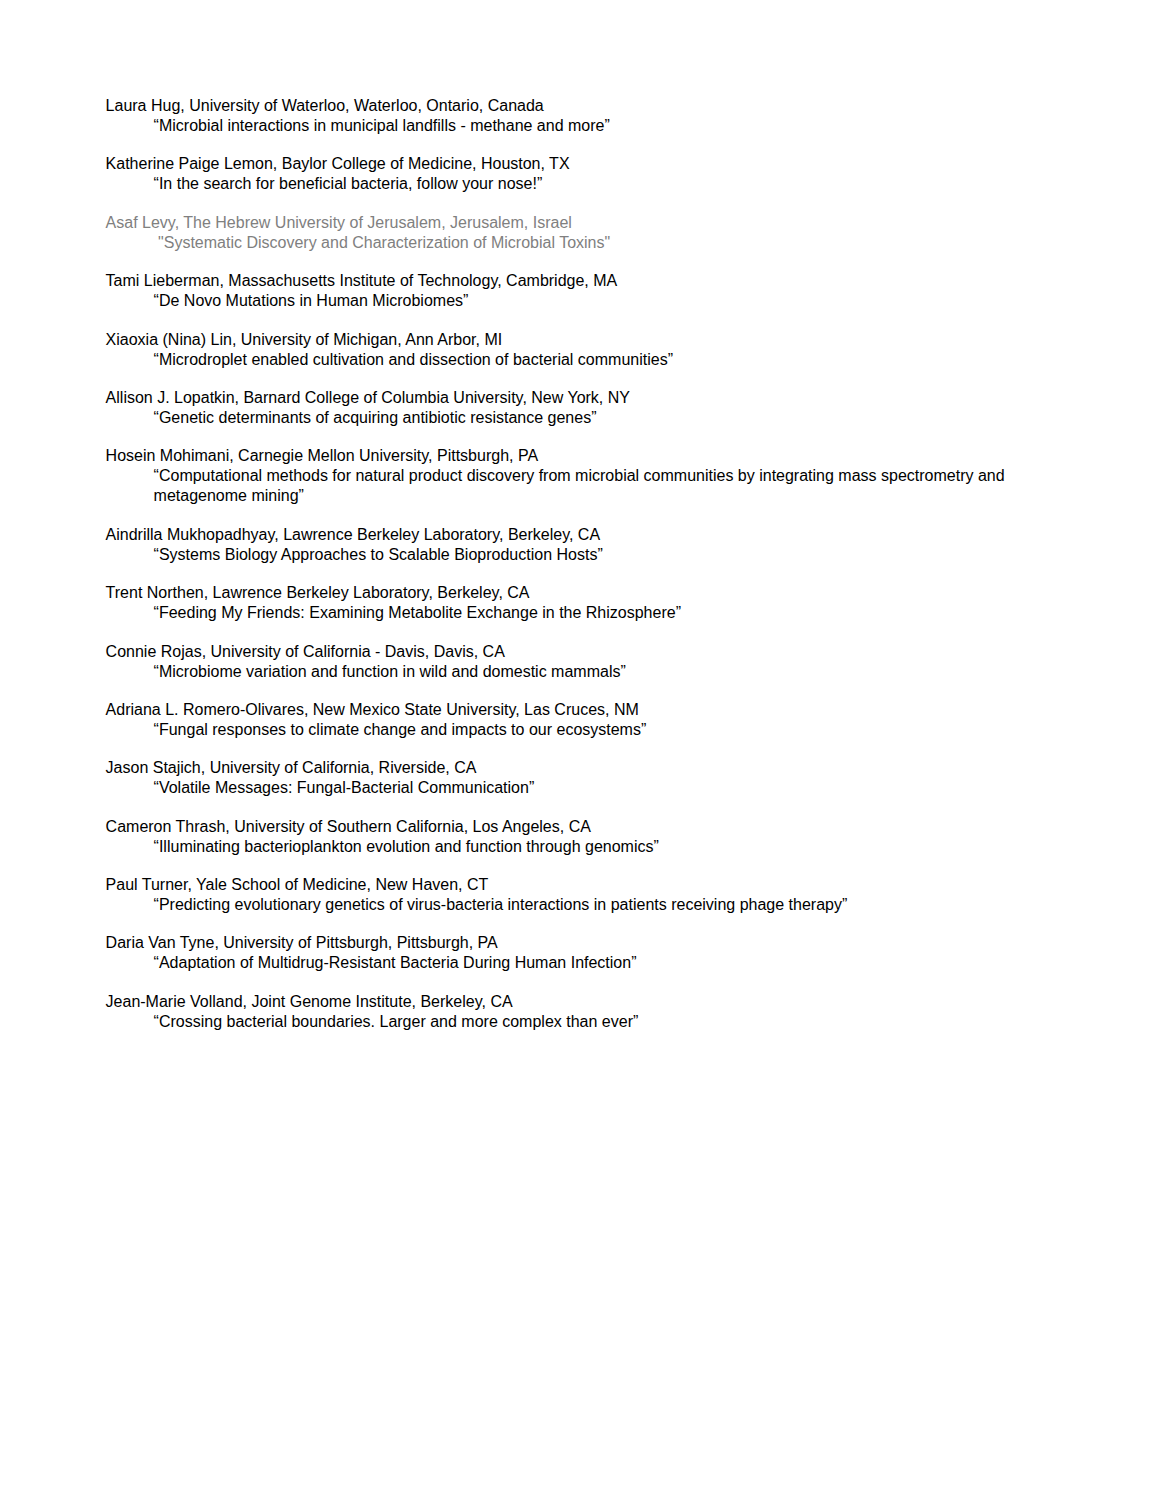Laura Hug, University of Waterloo, Waterloo, Ontario, Canada
“Microbial interactions in municipal landfills - methane and more”
Katherine Paige Lemon, Baylor College of Medicine, Houston, TX
“In the search for beneficial bacteria, follow your nose!”
Asaf Levy, The Hebrew University of Jerusalem, Jerusalem, Israel
"Systematic Discovery and Characterization of Microbial Toxins"
Tami Lieberman, Massachusetts Institute of Technology, Cambridge, MA
“De Novo Mutations in Human Microbiomes”
Xiaoxia (Nina) Lin, University of Michigan, Ann Arbor, MI
“Microdroplet enabled cultivation and dissection of bacterial communities”
Allison J. Lopatkin, Barnard College of Columbia University, New York, NY
“Genetic determinants of acquiring antibiotic resistance genes”
Hosein Mohimani, Carnegie Mellon University, Pittsburgh, PA
“Computational methods for natural product discovery from microbial communities by integrating mass spectrometry and metagenome mining”
Aindrilla Mukhopadhyay, Lawrence Berkeley Laboratory, Berkeley, CA
“Systems Biology Approaches to Scalable Bioproduction Hosts”
Trent Northen, Lawrence Berkeley Laboratory, Berkeley, CA
“Feeding My Friends: Examining Metabolite Exchange in the Rhizosphere”
Connie Rojas, University of California - Davis, Davis, CA
“Microbiome variation and function in wild and domestic mammals”
Adriana L. Romero-Olivares, New Mexico State University, Las Cruces, NM
“Fungal responses to climate change and impacts to our ecosystems”
Jason Stajich, University of California, Riverside, CA
“Volatile Messages: Fungal-Bacterial Communication”
Cameron Thrash, University of Southern California, Los Angeles, CA
“Illuminating bacterioplankton evolution and function through genomics”
Paul Turner, Yale School of Medicine, New Haven, CT
“Predicting evolutionary genetics of virus-bacteria interactions in patients receiving phage therapy”
Daria Van Tyne, University of Pittsburgh, Pittsburgh, PA
“Adaptation of Multidrug-Resistant Bacteria During Human Infection”
Jean-Marie Volland, Joint Genome Institute, Berkeley, CA
“Crossing bacterial boundaries. Larger and more complex than ever”